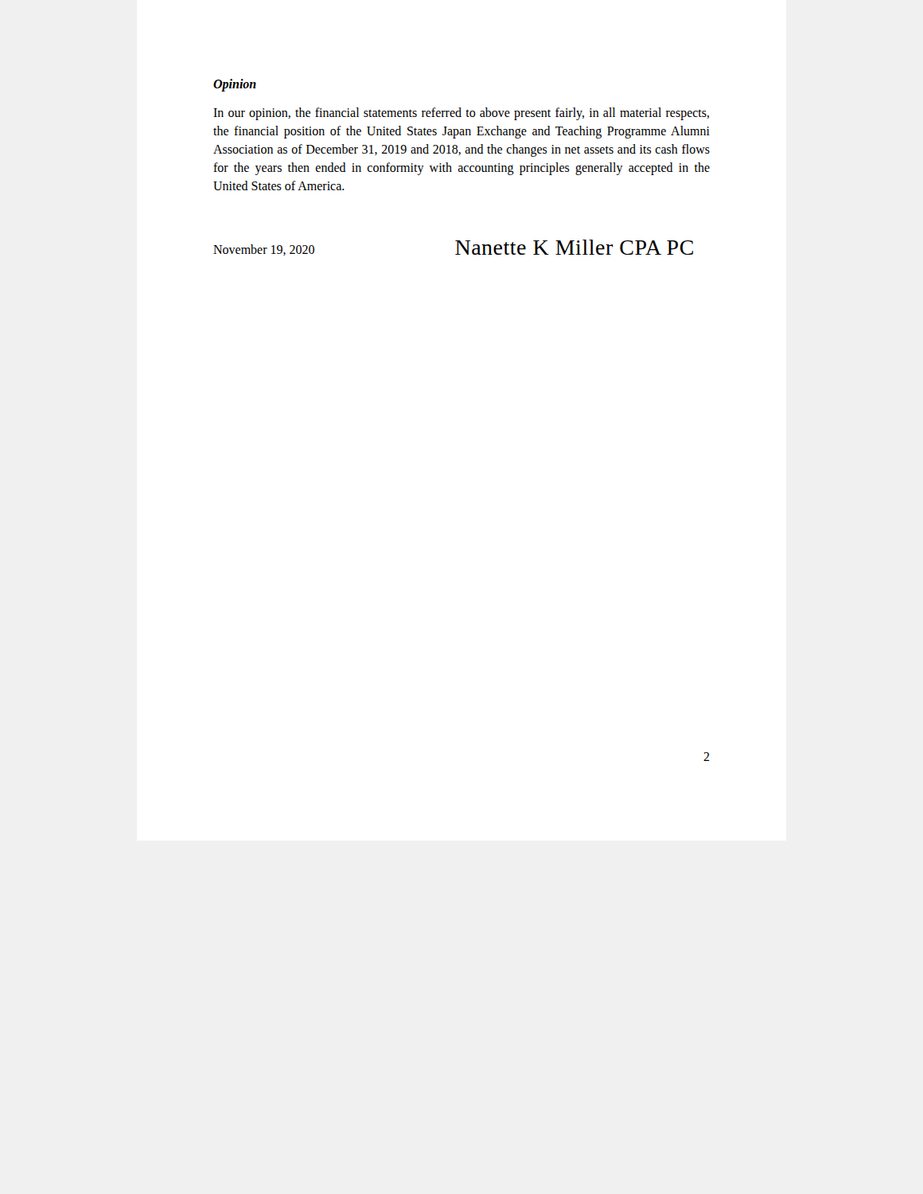Opinion
In our opinion, the financial statements referred to above present fairly, in all material respects, the financial position of the United States Japan Exchange and Teaching Programme Alumni Association as of December 31, 2019 and 2018, and the changes in net assets and its cash flows for the years then ended in conformity with accounting principles generally accepted in the United States of America.
November 19, 2020
Nanette K Miller CPA PC
2